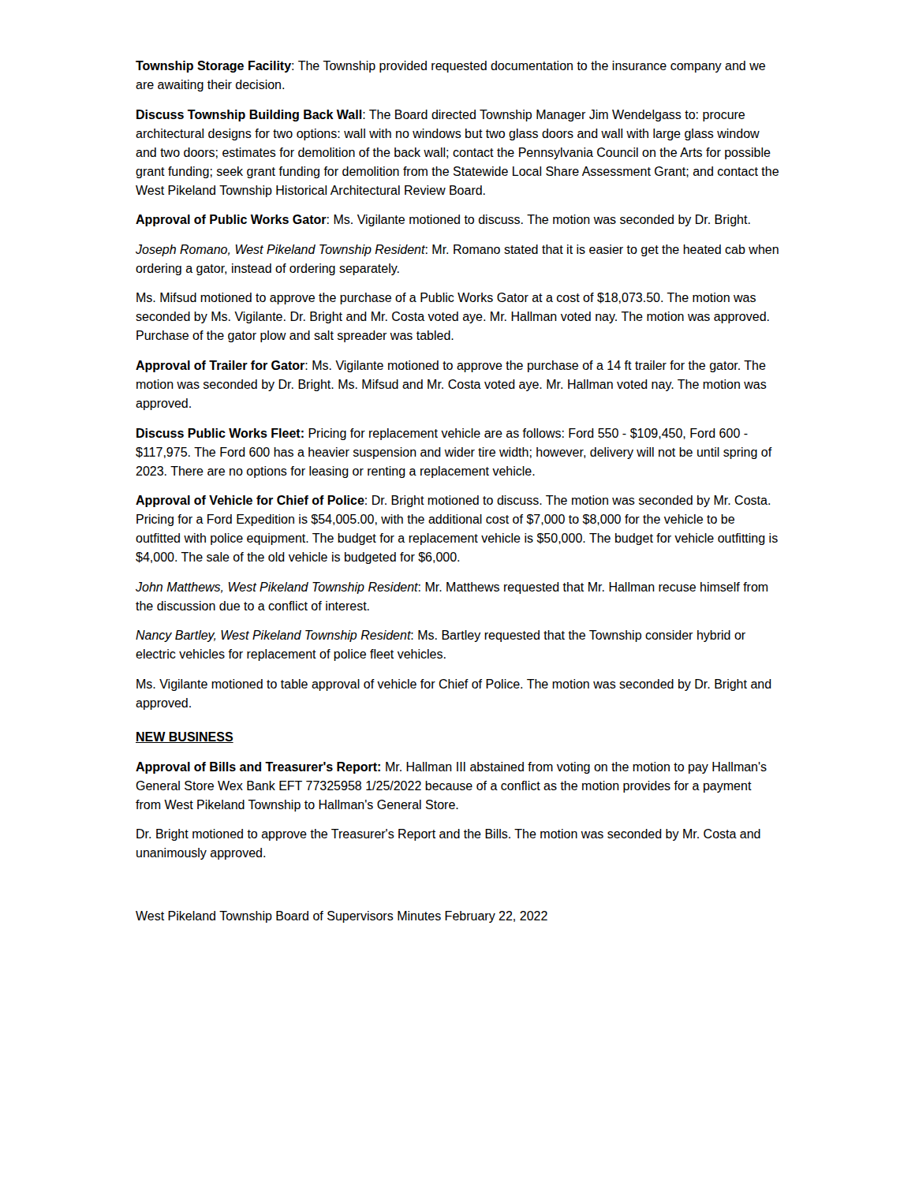Township Storage Facility: The Township provided requested documentation to the insurance company and we are awaiting their decision.
Discuss Township Building Back Wall: The Board directed Township Manager Jim Wendelgass to: procure architectural designs for two options: wall with no windows but two glass doors and wall with large glass window and two doors; estimates for demolition of the back wall; contact the Pennsylvania Council on the Arts for possible grant funding; seek grant funding for demolition from the Statewide Local Share Assessment Grant; and contact the West Pikeland Township Historical Architectural Review Board.
Approval of Public Works Gator: Ms. Vigilante motioned to discuss. The motion was seconded by Dr. Bright.
Joseph Romano, West Pikeland Township Resident: Mr. Romano stated that it is easier to get the heated cab when ordering a gator, instead of ordering separately.
Ms. Mifsud motioned to approve the purchase of a Public Works Gator at a cost of $18,073.50. The motion was seconded by Ms. Vigilante. Dr. Bright and Mr. Costa voted aye. Mr. Hallman voted nay. The motion was approved. Purchase of the gator plow and salt spreader was tabled.
Approval of Trailer for Gator: Ms. Vigilante motioned to approve the purchase of a 14 ft trailer for the gator. The motion was seconded by Dr. Bright. Ms. Mifsud and Mr. Costa voted aye. Mr. Hallman voted nay. The motion was approved.
Discuss Public Works Fleet: Pricing for replacement vehicle are as follows: Ford 550 - $109,450, Ford 600 - $117,975. The Ford 600 has a heavier suspension and wider tire width; however, delivery will not be until spring of 2023. There are no options for leasing or renting a replacement vehicle.
Approval of Vehicle for Chief of Police: Dr. Bright motioned to discuss. The motion was seconded by Mr. Costa. Pricing for a Ford Expedition is $54,005.00, with the additional cost of $7,000 to $8,000 for the vehicle to be outfitted with police equipment. The budget for a replacement vehicle is $50,000. The budget for vehicle outfitting is $4,000. The sale of the old vehicle is budgeted for $6,000.
John Matthews, West Pikeland Township Resident: Mr. Matthews requested that Mr. Hallman recuse himself from the discussion due to a conflict of interest.
Nancy Bartley, West Pikeland Township Resident: Ms. Bartley requested that the Township consider hybrid or electric vehicles for replacement of police fleet vehicles.
Ms. Vigilante motioned to table approval of vehicle for Chief of Police. The motion was seconded by Dr. Bright and approved.
NEW BUSINESS
Approval of Bills and Treasurer's Report: Mr. Hallman III abstained from voting on the motion to pay Hallman's General Store Wex Bank EFT 77325958 1/25/2022 because of a conflict as the motion provides for a payment from West Pikeland Township to Hallman's General Store.
Dr. Bright motioned to approve the Treasurer's Report and the Bills. The motion was seconded by Mr. Costa and unanimously approved.
West Pikeland Township Board of Supervisors Minutes February 22, 2022